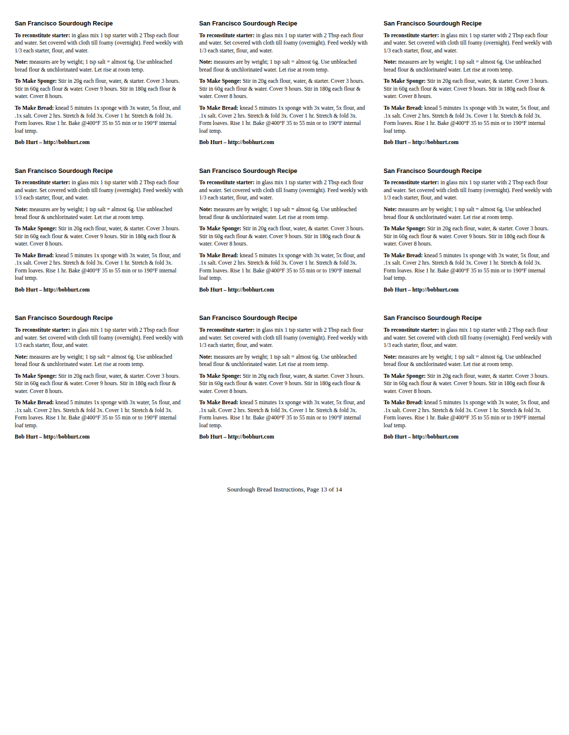San Francisco Sourdough Recipe
To reconstitute starter: in glass mix 1 tsp starter with 2 Tbsp each flour and water. Set covered with cloth till foamy (overnight). Feed weekly with 1/3 each starter, flour, and water.
Note: measures are by weight; 1 tsp salt = almost 6g. Use unbleached bread flour & unchlorinated water. Let rise at room temp.
To Make Sponge: Stir in 20g each flour, water, & starter. Cover 3 hours. Stir in 60g each flour & water. Cover 9 hours. Stir in 180g each flour & water. Cover 8 hours.
To Make Bread: knead 5 minutes 1x sponge with 3x water, 5x flour, and .1x salt. Cover 2 hrs. Stretch & fold 3x. Cover 1 hr. Stretch & fold 3x. Form loaves. Rise 1 hr. Bake @400°F 35 to 55 min or to 190°F internal loaf temp.
Bob Hurt – http://bobhurt.com
San Francisco Sourdough Recipe
To reconstitute starter: in glass mix 1 tsp starter with 2 Tbsp each flour and water. Set covered with cloth till foamy (overnight). Feed weekly with 1/3 each starter, flour, and water.
Note: measures are by weight; 1 tsp salt = almost 6g. Use unbleached bread flour & unchlorinated water. Let rise at room temp.
To Make Sponge: Stir in 20g each flour, water, & starter. Cover 3 hours. Stir in 60g each flour & water. Cover 9 hours. Stir in 180g each flour & water. Cover 8 hours.
To Make Bread: knead 5 minutes 1x sponge with 3x water, 5x flour, and .1x salt. Cover 2 hrs. Stretch & fold 3x. Cover 1 hr. Stretch & fold 3x. Form loaves. Rise 1 hr. Bake @400°F 35 to 55 min or to 190°F internal loaf temp.
Bob Hurt – http://bobhurt.com
San Francisco Sourdough Recipe
To reconstitute starter: in glass mix 1 tsp starter with 2 Tbsp each flour and water. Set covered with cloth till foamy (overnight). Feed weekly with 1/3 each starter, flour, and water.
Note: measures are by weight; 1 tsp salt = almost 6g. Use unbleached bread flour & unchlorinated water. Let rise at room temp.
To Make Sponge: Stir in 20g each flour, water, & starter. Cover 3 hours. Stir in 60g each flour & water. Cover 9 hours. Stir in 180g each flour & water. Cover 8 hours.
To Make Bread: knead 5 minutes 1x sponge with 3x water, 5x flour, and .1x salt. Cover 2 hrs. Stretch & fold 3x. Cover 1 hr. Stretch & fold 3x. Form loaves. Rise 1 hr. Bake @400°F 35 to 55 min or to 190°F internal loaf temp.
Bob Hurt – http://bobhurt.com
San Francisco Sourdough Recipe
To reconstitute starter: in glass mix 1 tsp starter with 2 Tbsp each flour and water. Set covered with cloth till foamy (overnight). Feed weekly with 1/3 each starter, flour, and water.
Note: measures are by weight; 1 tsp salt = almost 6g. Use unbleached bread flour & unchlorinated water. Let rise at room temp.
To Make Sponge: Stir in 20g each flour, water, & starter. Cover 3 hours. Stir in 60g each flour & water. Cover 9 hours. Stir in 180g each flour & water. Cover 8 hours.
To Make Bread: knead 5 minutes 1x sponge with 3x water, 5x flour, and .1x salt. Cover 2 hrs. Stretch & fold 3x. Cover 1 hr. Stretch & fold 3x. Form loaves. Rise 1 hr. Bake @400°F 35 to 55 min or to 190°F internal loaf temp.
Bob Hurt – http://bobhurt.com
San Francisco Sourdough Recipe
To reconstitute starter: in glass mix 1 tsp starter with 2 Tbsp each flour and water. Set covered with cloth till foamy (overnight). Feed weekly with 1/3 each starter, flour, and water.
Note: measures are by weight; 1 tsp salt = almost 6g. Use unbleached bread flour & unchlorinated water. Let rise at room temp.
To Make Sponge: Stir in 20g each flour, water, & starter. Cover 3 hours. Stir in 60g each flour & water. Cover 9 hours. Stir in 180g each flour & water. Cover 8 hours.
To Make Bread: knead 5 minutes 1x sponge with 3x water, 5x flour, and .1x salt. Cover 2 hrs. Stretch & fold 3x. Cover 1 hr. Stretch & fold 3x. Form loaves. Rise 1 hr. Bake @400°F 35 to 55 min or to 190°F internal loaf temp.
Bob Hurt – http://bobhurt.com
San Francisco Sourdough Recipe
To reconstitute starter: in glass mix 1 tsp starter with 2 Tbsp each flour and water. Set covered with cloth till foamy (overnight). Feed weekly with 1/3 each starter, flour, and water.
Note: measures are by weight; 1 tsp salt = almost 6g. Use unbleached bread flour & unchlorinated water. Let rise at room temp.
To Make Sponge: Stir in 20g each flour, water, & starter. Cover 3 hours. Stir in 60g each flour & water. Cover 9 hours. Stir in 180g each flour & water. Cover 8 hours.
To Make Bread: knead 5 minutes 1x sponge with 3x water, 5x flour, and .1x salt. Cover 2 hrs. Stretch & fold 3x. Cover 1 hr. Stretch & fold 3x. Form loaves. Rise 1 hr. Bake @400°F 35 to 55 min or to 190°F internal loaf temp.
Bob Hurt – http://bobhurt.com
San Francisco Sourdough Recipe
To reconstitute starter: in glass mix 1 tsp starter with 2 Tbsp each flour and water. Set covered with cloth till foamy (overnight). Feed weekly with 1/3 each starter, flour, and water.
Note: measures are by weight; 1 tsp salt = almost 6g. Use unbleached bread flour & unchlorinated water. Let rise at room temp.
To Make Sponge: Stir in 20g each flour, water, & starter. Cover 3 hours. Stir in 60g each flour & water. Cover 9 hours. Stir in 180g each flour & water. Cover 8 hours.
To Make Bread: knead 5 minutes 1x sponge with 3x water, 5x flour, and .1x salt. Cover 2 hrs. Stretch & fold 3x. Cover 1 hr. Stretch & fold 3x. Form loaves. Rise 1 hr. Bake @400°F 35 to 55 min or to 190°F internal loaf temp.
Bob Hurt – http://bobhurt.com
San Francisco Sourdough Recipe
To reconstitute starter: in glass mix 1 tsp starter with 2 Tbsp each flour and water. Set covered with cloth till foamy (overnight). Feed weekly with 1/3 each starter, flour, and water.
Note: measures are by weight; 1 tsp salt = almost 6g. Use unbleached bread flour & unchlorinated water. Let rise at room temp.
To Make Sponge: Stir in 20g each flour, water, & starter. Cover 3 hours. Stir in 60g each flour & water. Cover 9 hours. Stir in 180g each flour & water. Cover 8 hours.
To Make Bread: knead 5 minutes 1x sponge with 3x water, 5x flour, and .1x salt. Cover 2 hrs. Stretch & fold 3x. Cover 1 hr. Stretch & fold 3x. Form loaves. Rise 1 hr. Bake @400°F 35 to 55 min or to 190°F internal loaf temp.
Bob Hurt – http://bobhurt.com
San Francisco Sourdough Recipe
To reconstitute starter: in glass mix 1 tsp starter with 2 Tbsp each flour and water. Set covered with cloth till foamy (overnight). Feed weekly with 1/3 each starter, flour, and water.
Note: measures are by weight; 1 tsp salt = almost 6g. Use unbleached bread flour & unchlorinated water. Let rise at room temp.
To Make Sponge: Stir in 20g each flour, water, & starter. Cover 3 hours. Stir in 60g each flour & water. Cover 9 hours. Stir in 180g each flour & water. Cover 8 hours.
To Make Bread: knead 5 minutes 1x sponge with 3x water, 5x flour, and .1x salt. Cover 2 hrs. Stretch & fold 3x. Cover 1 hr. Stretch & fold 3x. Form loaves. Rise 1 hr. Bake @400°F 35 to 55 min or to 190°F internal loaf temp.
Bob Hurt – http://bobhurt.com
Sourdough Bread Instructions, Page 13 of 14